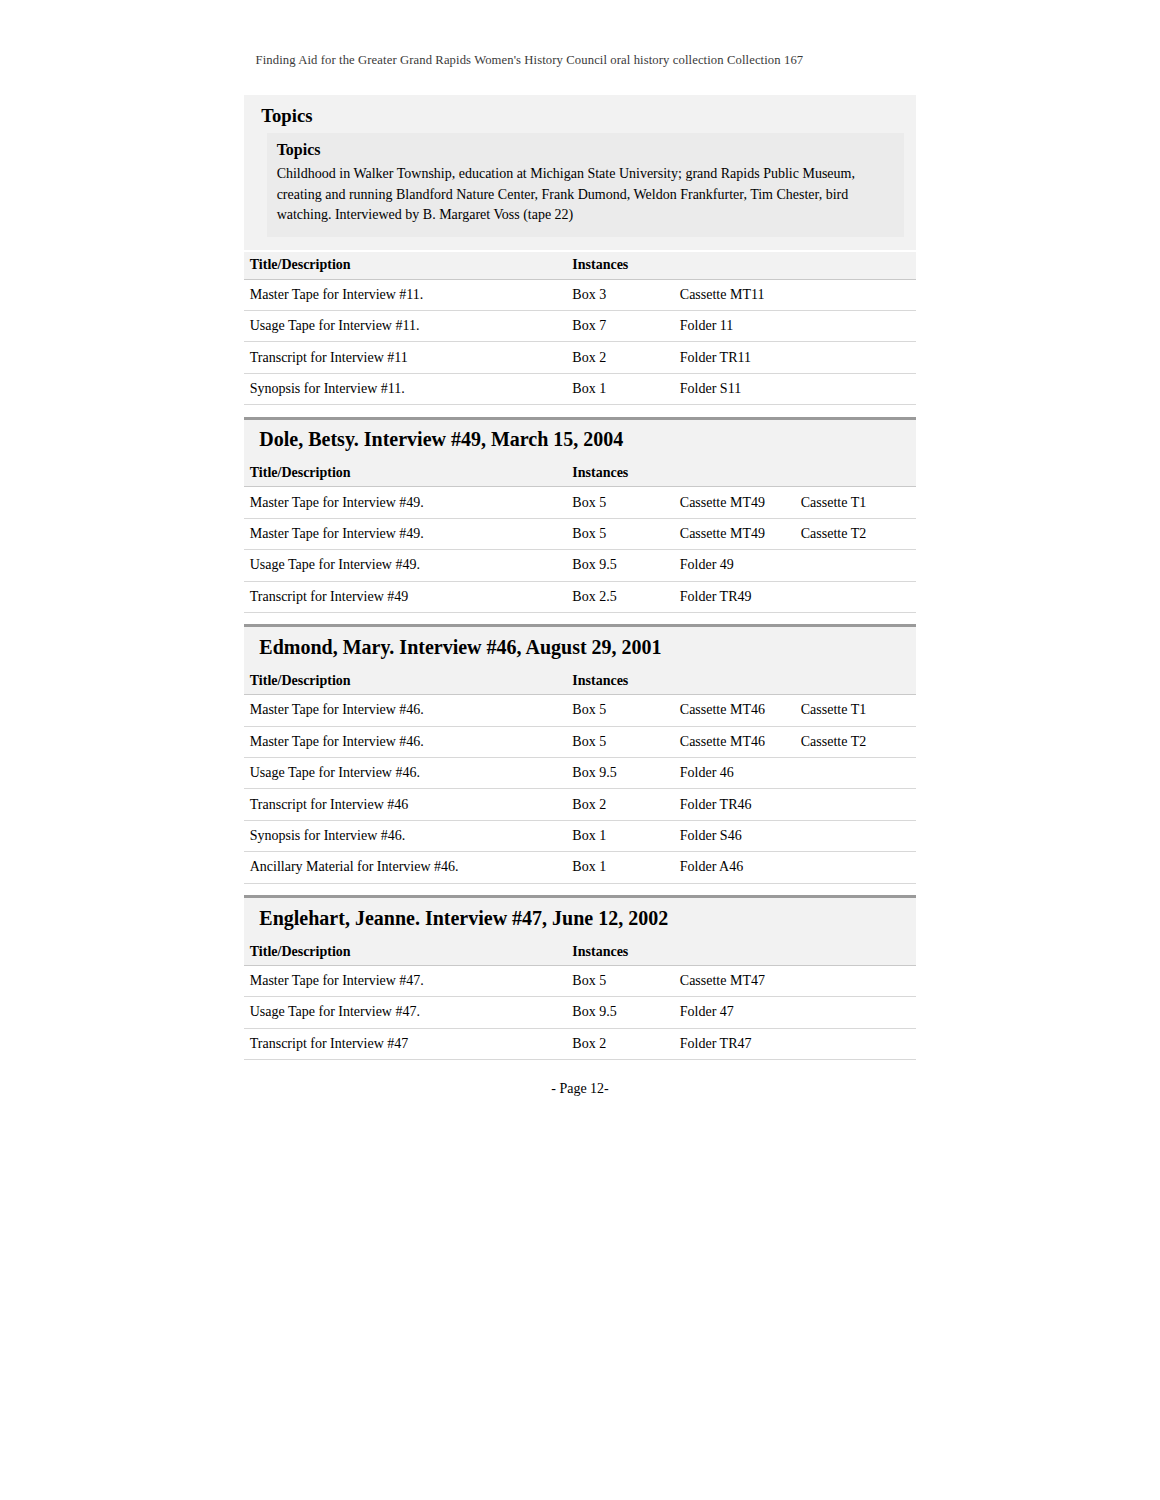Finding Aid for the Greater Grand Rapids Women's History Council oral history collection Collection 167
Topics
Topics
Childhood in Walker Township, education at Michigan State University; grand Rapids Public Museum, creating and running Blandford Nature Center, Frank Dumond, Weldon Frankfurter, Tim Chester, bird watching. Interviewed by B. Margaret Voss (tape 22)
| Title/Description | Instances |
| --- | --- |
| Master Tape for Interview #11. | Box 3 | Cassette MT11 | |
| Usage Tape for Interview #11. | Box 7 | Folder 11 | |
| Transcript for Interview #11 | Box 2 | Folder TR11 | |
| Synopsis for Interview #11. | Box 1 | Folder S11 | |
Dole, Betsy. Interview #49, March 15, 2004
| Title/Description | Instances |
| --- | --- |
| Master Tape for Interview #49. | Box 5 | Cassette MT49 | Cassette T1 |
| Master Tape for Interview #49. | Box 5 | Cassette MT49 | Cassette T2 |
| Usage Tape for Interview #49. | Box 9.5 | Folder 49 | |
| Transcript for Interview #49 | Box 2.5 | Folder TR49 | |
Edmond, Mary. Interview #46, August 29, 2001
| Title/Description | Instances |
| --- | --- |
| Master Tape for Interview #46. | Box 5 | Cassette MT46 | Cassette T1 |
| Master Tape for Interview #46. | Box 5 | Cassette MT46 | Cassette T2 |
| Usage Tape for Interview #46. | Box 9.5 | Folder 46 | |
| Transcript for Interview #46 | Box 2 | Folder TR46 | |
| Synopsis for Interview #46. | Box 1 | Folder S46 | |
| Ancillary Material for Interview #46. | Box 1 | Folder A46 | |
Englehart, Jeanne. Interview #47, June 12, 2002
| Title/Description | Instances |
| --- | --- |
| Master Tape for Interview #47. | Box 5 | Cassette MT47 | |
| Usage Tape for Interview #47. | Box 9.5 | Folder 47 | |
| Transcript for Interview #47 | Box 2 | Folder TR47 | |
- Page 12-